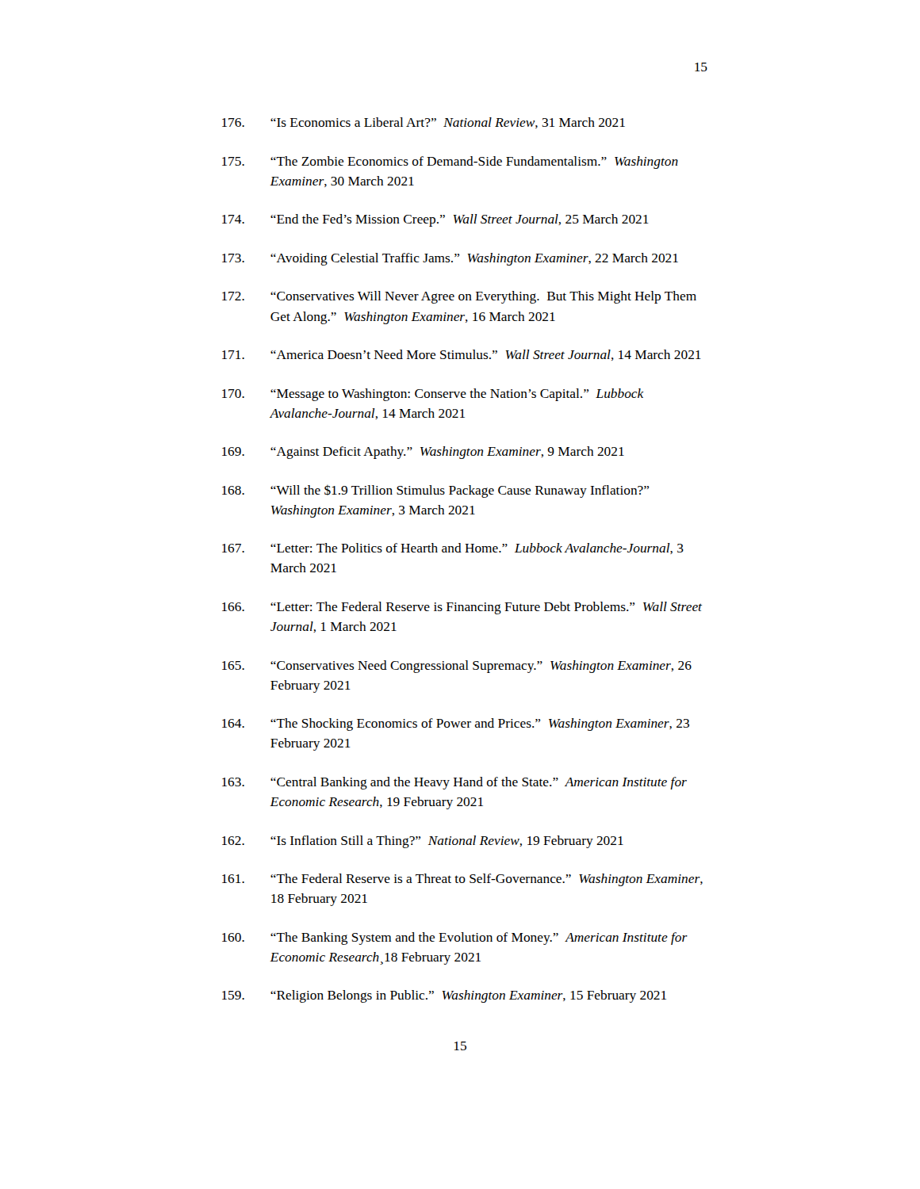15
176.“Is Economics a Liberal Art?” National Review, 31 March 2021
175.“The Zombie Economics of Demand-Side Fundamentalism.” Washington Examiner, 30 March 2021
174.“End the Fed’s Mission Creep.” Wall Street Journal, 25 March 2021
173.“Avoiding Celestial Traffic Jams.” Washington Examiner, 22 March 2021
172.“Conservatives Will Never Agree on Everything. But This Might Help Them Get Along.” Washington Examiner, 16 March 2021
171.“America Doesn’t Need More Stimulus.” Wall Street Journal, 14 March 2021
170.“Message to Washington: Conserve the Nation’s Capital.” Lubbock Avalanche-Journal, 14 March 2021
169.“Against Deficit Apathy.” Washington Examiner, 9 March 2021
168.“Will the $1.9 Trillion Stimulus Package Cause Runaway Inflation?” Washington Examiner, 3 March 2021
167.“Letter: The Politics of Hearth and Home.” Lubbock Avalanche-Journal, 3 March 2021
166.“Letter: The Federal Reserve is Financing Future Debt Problems.” Wall Street Journal, 1 March 2021
165.“Conservatives Need Congressional Supremacy.” Washington Examiner, 26 February 2021
164.“The Shocking Economics of Power and Prices.” Washington Examiner, 23 February 2021
163.“Central Banking and the Heavy Hand of the State.” American Institute for Economic Research, 19 February 2021
162.“Is Inflation Still a Thing?” National Review, 19 February 2021
161.“The Federal Reserve is a Threat to Self-Governance.” Washington Examiner, 18 February 2021
160.“The Banking System and the Evolution of Money.” American Institute for Economic Research¸18 February 2021
159.“Religion Belongs in Public.” Washington Examiner, 15 February 2021
15